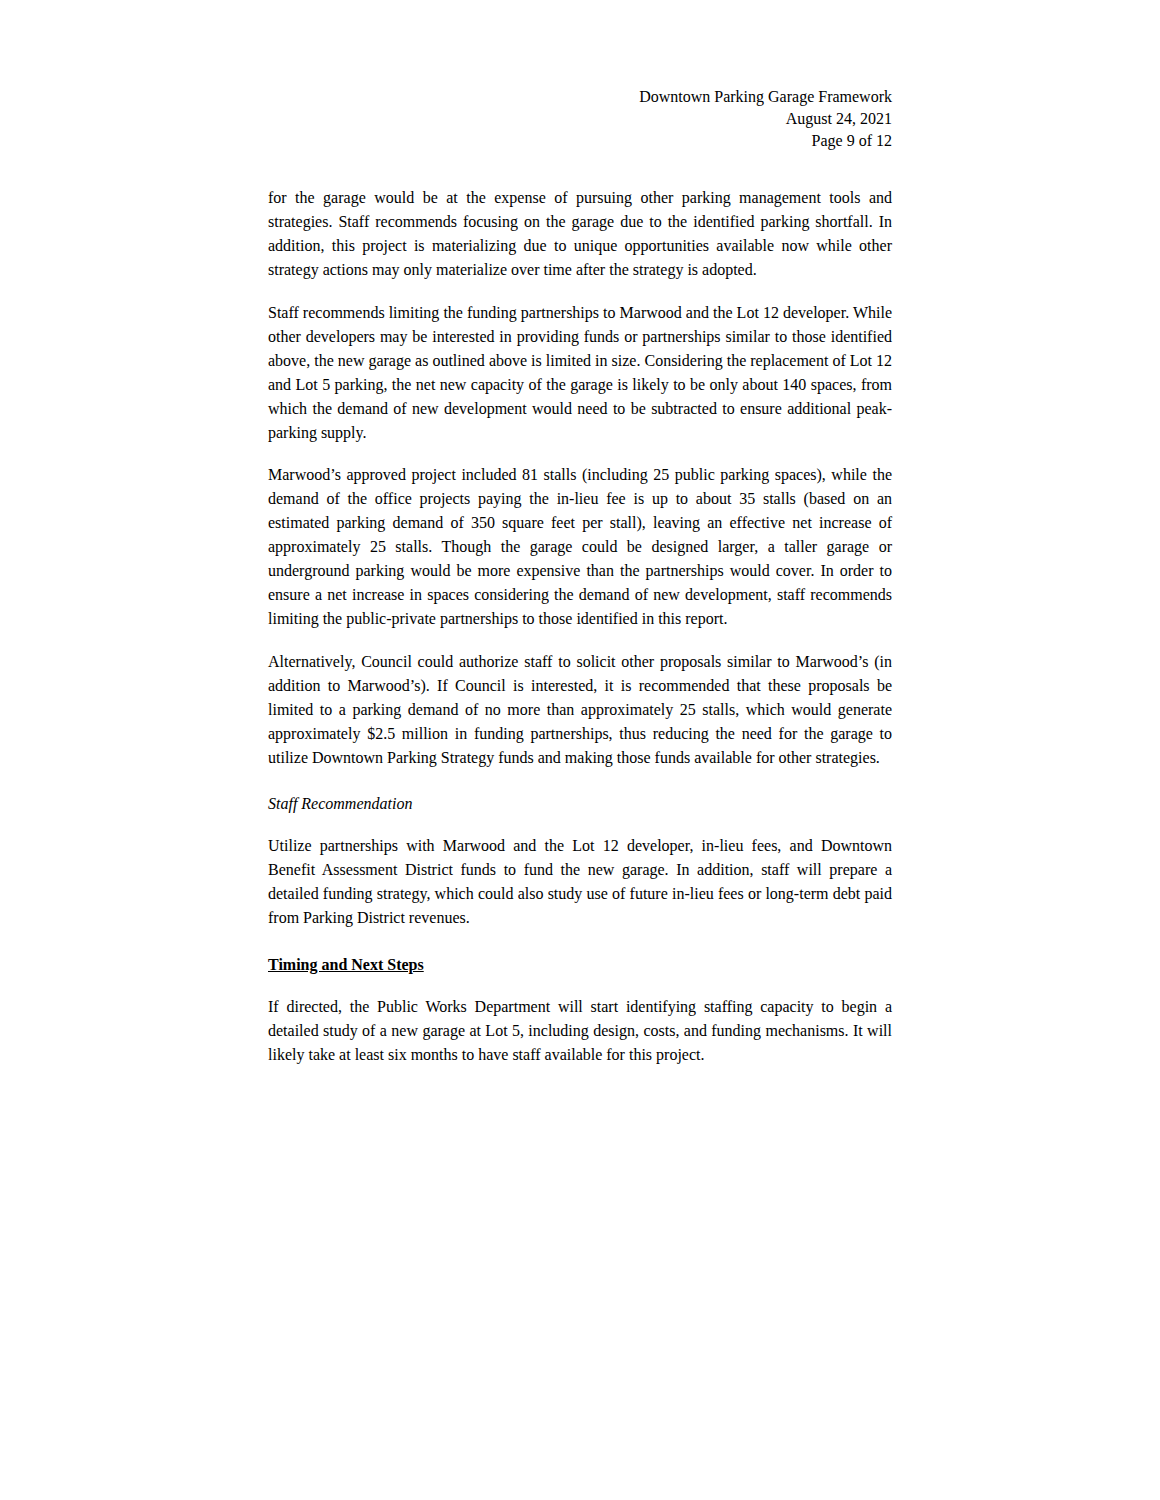Downtown Parking Garage Framework
August 24, 2021
Page 9 of 12
for the garage would be at the expense of pursuing other parking management tools and strategies. Staff recommends focusing on the garage due to the identified parking shortfall. In addition, this project is materializing due to unique opportunities available now while other strategy actions may only materialize over time after the strategy is adopted.
Staff recommends limiting the funding partnerships to Marwood and the Lot 12 developer. While other developers may be interested in providing funds or partnerships similar to those identified above, the new garage as outlined above is limited in size. Considering the replacement of Lot 12 and Lot 5 parking, the net new capacity of the garage is likely to be only about 140 spaces, from which the demand of new development would need to be subtracted to ensure additional peak-parking supply.
Marwood’s approved project included 81 stalls (including 25 public parking spaces), while the demand of the office projects paying the in-lieu fee is up to about 35 stalls (based on an estimated parking demand of 350 square feet per stall), leaving an effective net increase of approximately 25 stalls. Though the garage could be designed larger, a taller garage or underground parking would be more expensive than the partnerships would cover. In order to ensure a net increase in spaces considering the demand of new development, staff recommends limiting the public-private partnerships to those identified in this report.
Alternatively, Council could authorize staff to solicit other proposals similar to Marwood’s (in addition to Marwood’s). If Council is interested, it is recommended that these proposals be limited to a parking demand of no more than approximately 25 stalls, which would generate approximately $2.5 million in funding partnerships, thus reducing the need for the garage to utilize Downtown Parking Strategy funds and making those funds available for other strategies.
Staff Recommendation
Utilize partnerships with Marwood and the Lot 12 developer, in-lieu fees, and Downtown Benefit Assessment District funds to fund the new garage. In addition, staff will prepare a detailed funding strategy, which could also study use of future in-lieu fees or long-term debt paid from Parking District revenues.
Timing and Next Steps
If directed, the Public Works Department will start identifying staffing capacity to begin a detailed study of a new garage at Lot 5, including design, costs, and funding mechanisms. It will likely take at least six months to have staff available for this project.